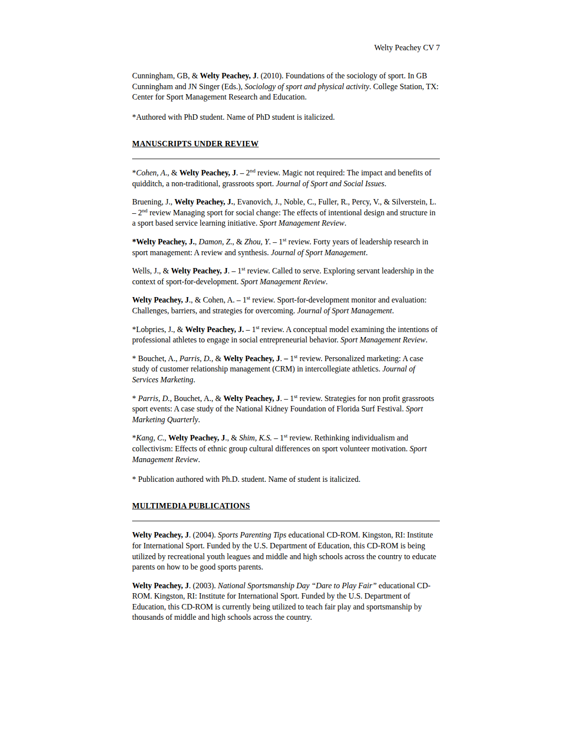Welty Peachey CV 7
Cunningham, GB, & Welty Peachey, J. (2010). Foundations of the sociology of sport. In GB Cunningham and JN Singer (Eds.), Sociology of sport and physical activity. College Station, TX: Center for Sport Management Research and Education.
*Authored with PhD student. Name of PhD student is italicized.
MANUSCRIPTS UNDER REVIEW
*Cohen, A., & Welty Peachey, J. – 2nd review. Magic not required: The impact and benefits of quidditch, a non-traditional, grassroots sport. Journal of Sport and Social Issues.
Bruening, J., Welty Peachey, J., Evanovich, J., Noble, C., Fuller, R., Percy, V., & Silverstein, L. – 2nd review Managing sport for social change: The effects of intentional design and structure in a sport based service learning initiative. Sport Management Review.
*Welty Peachey, J., Damon, Z., & Zhou, Y. – 1st review. Forty years of leadership research in sport management: A review and synthesis. Journal of Sport Management.
Wells, J., & Welty Peachey, J. – 1st review. Called to serve. Exploring servant leadership in the context of sport-for-development. Sport Management Review.
Welty Peachey, J., & Cohen, A. – 1st review. Sport-for-development monitor and evaluation: Challenges, barriers, and strategies for overcoming. Journal of Sport Management.
*Lobpries, J., & Welty Peachey, J. – 1st review. A conceptual model examining the intentions of professional athletes to engage in social entrepreneurial behavior. Sport Management Review.
* Bouchet, A., Parris, D., & Welty Peachey, J. – 1st review. Personalized marketing: A case study of customer relationship management (CRM) in intercollegiate athletics. Journal of Services Marketing.
* Parris, D., Bouchet, A., & Welty Peachey, J. – 1st review. Strategies for non profit grassroots sport events: A case study of the National Kidney Foundation of Florida Surf Festival. Sport Marketing Quarterly.
*Kang, C., Welty Peachey, J., & Shim, K.S. – 1st review. Rethinking individualism and collectivism: Effects of ethnic group cultural differences on sport volunteer motivation. Sport Management Review.
* Publication authored with Ph.D. student. Name of student is italicized.
MULTIMEDIA PUBLICATIONS
Welty Peachey, J. (2004). Sports Parenting Tips educational CD-ROM. Kingston, RI: Institute for International Sport. Funded by the U.S. Department of Education, this CD-ROM is being utilized by recreational youth leagues and middle and high schools across the country to educate parents on how to be good sports parents.
Welty Peachey, J. (2003). National Sportsmanship Day “Dare to Play Fair” educational CD-ROM. Kingston, RI: Institute for International Sport. Funded by the U.S. Department of Education, this CD-ROM is currently being utilized to teach fair play and sportsmanship by thousands of middle and high schools across the country.